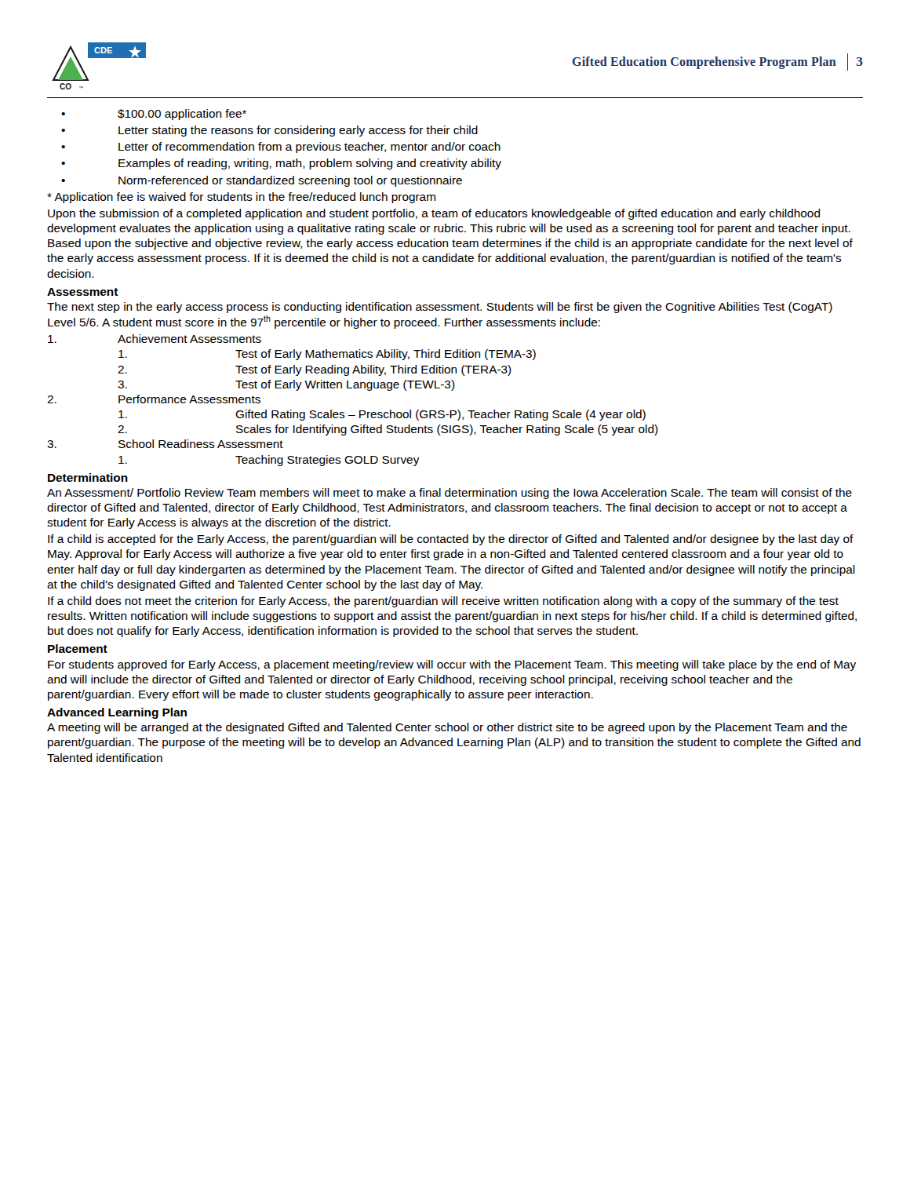CDE CO ™
Gifted Education Comprehensive Program Plan 3
$100.00 application fee*
Letter stating the reasons for considering early access for their child
Letter of recommendation from a previous teacher, mentor and/or coach
Examples of reading, writing, math, problem solving and creativity ability
Norm-referenced or standardized screening tool or questionnaire
* Application fee is waived for students in the free/reduced lunch program
Upon the submission of a completed application and student portfolio, a team of educators knowledgeable of gifted education and early childhood development evaluates the application using a qualitative rating scale or rubric. This rubric will be used as a screening tool for parent and teacher input. Based upon the subjective and objective review, the early access education team determines if the child is an appropriate candidate for the next level of the early access assessment process. If it is deemed the child is not a candidate for additional evaluation, the parent/guardian is notified of the team's decision.
Assessment
The next step in the early access process is conducting identification assessment. Students will be first be given the Cognitive Abilities Test (CogAT) Level 5/6. A student must score in the 97th percentile or higher to proceed. Further assessments include:
1. Achievement Assessments
1. Test of Early Mathematics Ability, Third Edition (TEMA-3)
2. Test of Early Reading Ability, Third Edition (TERA-3)
3. Test of Early Written Language (TEWL-3)
2. Performance Assessments
1. Gifted Rating Scales – Preschool (GRS-P), Teacher Rating Scale (4 year old)
2. Scales for Identifying Gifted Students (SIGS), Teacher Rating Scale (5 year old)
3. School Readiness Assessment
1. Teaching Strategies GOLD Survey
Determination
An Assessment/ Portfolio Review Team members will meet to make a final determination using the Iowa Acceleration Scale. The team will consist of the director of Gifted and Talented, director of Early Childhood, Test Administrators, and classroom teachers. The final decision to accept or not to accept a student for Early Access is always at the discretion of the district.
If a child is accepted for the Early Access, the parent/guardian will be contacted by the director of Gifted and Talented and/or designee by the last day of May. Approval for Early Access will authorize a five year old to enter first grade in a non-Gifted and Talented centered classroom and a four year old to enter half day or full day kindergarten as determined by the Placement Team. The director of Gifted and Talented and/or designee will notify the principal at the child's designated Gifted and Talented Center school by the last day of May.
If a child does not meet the criterion for Early Access, the parent/guardian will receive written notification along with a copy of the summary of the test results. Written notification will include suggestions to support and assist the parent/guardian in next steps for his/her child. If a child is determined gifted, but does not qualify for Early Access, identification information is provided to the school that serves the student.
Placement
For students approved for Early Access, a placement meeting/review will occur with the Placement Team. This meeting will take place by the end of May and will include the director of Gifted and Talented or director of Early Childhood, receiving school principal, receiving school teacher and the parent/guardian. Every effort will be made to cluster students geographically to assure peer interaction.
Advanced Learning Plan
A meeting will be arranged at the designated Gifted and Talented Center school or other district site to be agreed upon by the Placement Team and the parent/guardian. The purpose of the meeting will be to develop an Advanced Learning Plan (ALP) and to transition the student to complete the Gifted and Talented identification